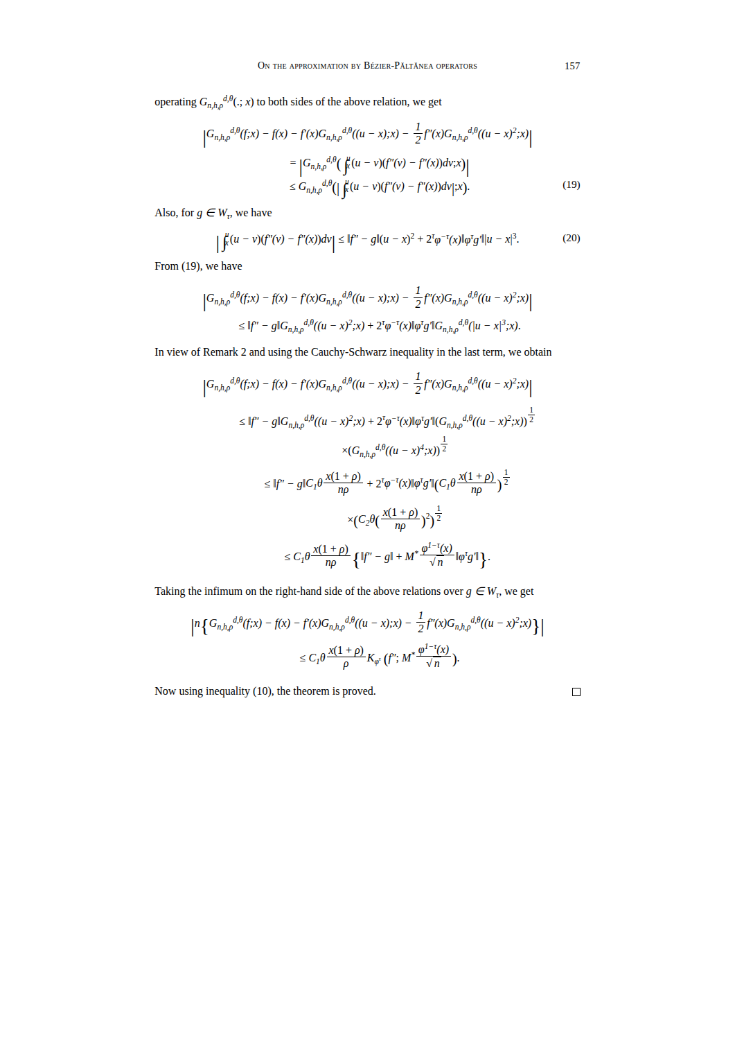On the approximation by Bézier-Păltănea operators 157
operating Gn,h,ρd,θ(.; x) to both sides of the above relation, we get
|Gn,h,ρd,θ(f;x) − f(x) − f′(x)Gn,h,ρd,θ((u − x);x) − 12f″(x)Gn,h,ρd,θ((u − x)2;x)|
= |Gn,h,ρd,θ( ∫ux(u − v)(f″(v) − f″(x))dv;x)|
≤ Gn,h,ρd,θ(| ∫ux(u − v)(f″(v) − f″(x))dv|;x).
(19)
Also, for g ∈ Wτ, we have
| ∫ux(u − v)(f″(v) − f″(x))dv| ≤ ‖f″ − g‖(u − x)2 + 2τφ−τ(x)‖φτg′‖|u − x|3.
(20)
From (19), we have
|Gn,h,ρd,θ(f;x) − f(x) − f′(x)Gn,h,ρd,θ((u − x);x) − 12f″(x)Gn,h,ρd,θ((u − x)2;x)|
≤ ‖f″ − g‖Gn,h,ρd,θ((u − x)2;x) + 2τφ−τ(x)‖φτg′‖Gn,h,ρd,θ(|u − x|3;x).
In view of Remark 2 and using the Cauchy-Schwarz inequality in the last term, we obtain
|Gn,h,ρd,θ(f;x) − f(x) − f′(x)Gn,h,ρd,θ((u − x);x) − 12f″(x)Gn,h,ρd,θ((u − x)2;x)|
≤ ‖f″ − g‖Gn,h,ρd,θ((u − x)2;x) + 2τφ−τ(x)‖φτg′‖(Gn,h,ρd,θ((u − x)2;x))12
×(Gn,h,ρd,θ((u − x)4;x))12
≤ ‖f″ − g‖C1θ x(1 + ρ) nρ + 2τφ−τ(x)‖φτg′‖(C1θ x(1 + ρ) nρ)12
×(C2θ(x(1 + ρ) nρ)2)12
≤ C1θ x(1 + ρ) nρ{‖f″ − g‖ + M*φ1−τ(x)√n‖φτg′‖}.
Taking the infimum on the right-hand side of the above relations over g ∈ Wτ, we get
|n{Gn,h,ρd,θ(f;x) − f(x) − f′(x)Gn,h,ρd,θ((u − x);x) − 12f″(x)Gn,h,ρd,θ((u − x)2;x)}|
≤ C1θ x(1 + ρ) ρ Kφτ (f″; M*φ1−τ(x)√n).
Now using inequality (10), the theorem is proved.